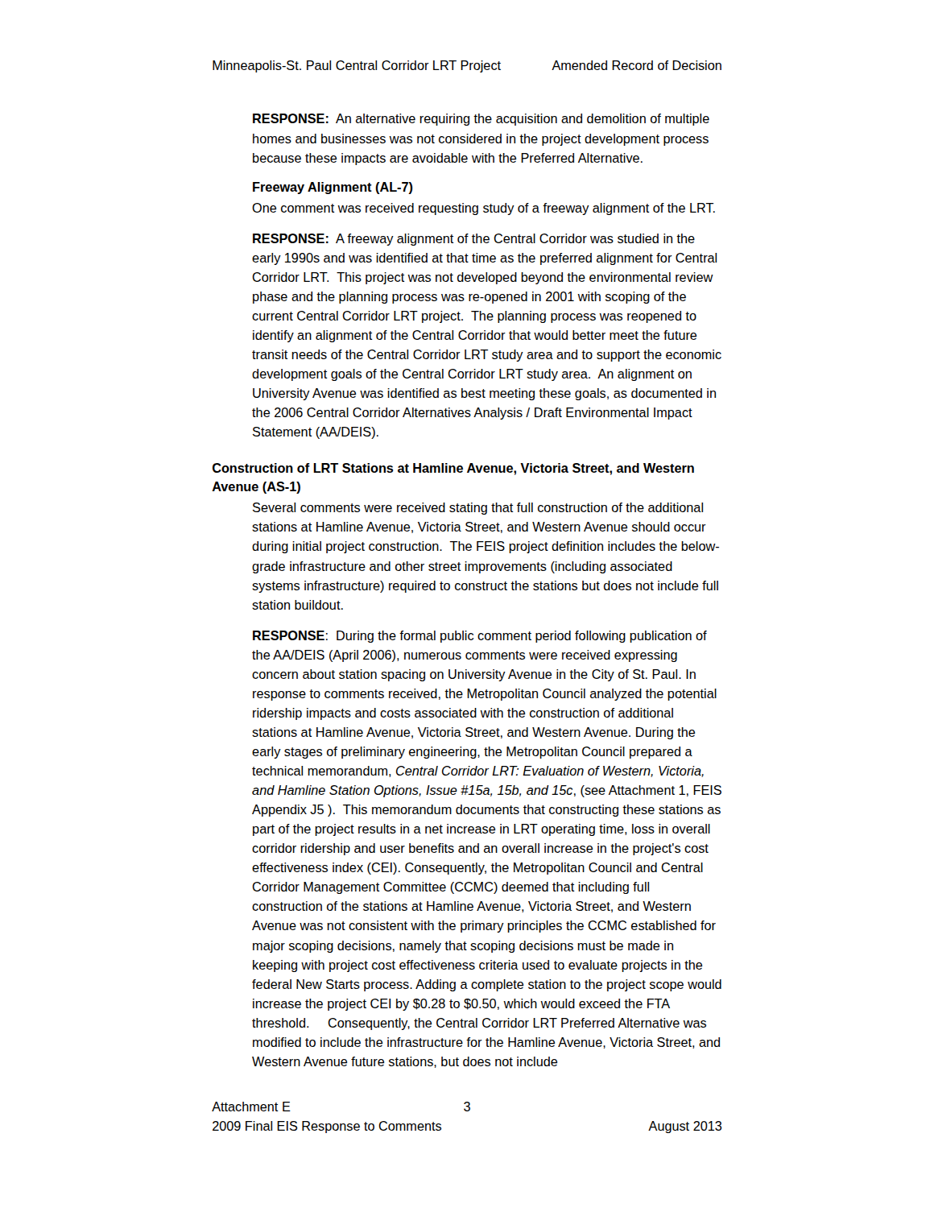Minneapolis-St. Paul Central Corridor LRT Project Amended Record of Decision
RESPONSE: An alternative requiring the acquisition and demolition of multiple homes and businesses was not considered in the project development process because these impacts are avoidable with the Preferred Alternative.
Freeway Alignment (AL-7)
One comment was received requesting study of a freeway alignment of the LRT.
RESPONSE: A freeway alignment of the Central Corridor was studied in the early 1990s and was identified at that time as the preferred alignment for Central Corridor LRT. This project was not developed beyond the environmental review phase and the planning process was re-opened in 2001 with scoping of the current Central Corridor LRT project. The planning process was reopened to identify an alignment of the Central Corridor that would better meet the future transit needs of the Central Corridor LRT study area and to support the economic development goals of the Central Corridor LRT study area. An alignment on University Avenue was identified as best meeting these goals, as documented in the 2006 Central Corridor Alternatives Analysis / Draft Environmental Impact Statement (AA/DEIS).
Construction of LRT Stations at Hamline Avenue, Victoria Street, and Western Avenue (AS-1)
Several comments were received stating that full construction of the additional stations at Hamline Avenue, Victoria Street, and Western Avenue should occur during initial project construction. The FEIS project definition includes the below-grade infrastructure and other street improvements (including associated systems infrastructure) required to construct the stations but does not include full station buildout.
RESPONSE: During the formal public comment period following publication of the AA/DEIS (April 2006), numerous comments were received expressing concern about station spacing on University Avenue in the City of St. Paul. In response to comments received, the Metropolitan Council analyzed the potential ridership impacts and costs associated with the construction of additional stations at Hamline Avenue, Victoria Street, and Western Avenue. During the early stages of preliminary engineering, the Metropolitan Council prepared a technical memorandum, Central Corridor LRT: Evaluation of Western, Victoria, and Hamline Station Options, Issue #15a, 15b, and 15c, (see Attachment 1, FEIS Appendix J5 ). This memorandum documents that constructing these stations as part of the project results in a net increase in LRT operating time, loss in overall corridor ridership and user benefits and an overall increase in the project's cost effectiveness index (CEI). Consequently, the Metropolitan Council and Central Corridor Management Committee (CCMC) deemed that including full construction of the stations at Hamline Avenue, Victoria Street, and Western Avenue was not consistent with the primary principles the CCMC established for major scoping decisions, namely that scoping decisions must be made in keeping with project cost effectiveness criteria used to evaluate projects in the federal New Starts process. Adding a complete station to the project scope would increase the project CEI by $0.28 to $0.50, which would exceed the FTA threshold. Consequently, the Central Corridor LRT Preferred Alternative was modified to include the infrastructure for the Hamline Avenue, Victoria Street, and Western Avenue future stations, but does not include
Attachment E
3
2009 Final EIS Response to Comments August 2013